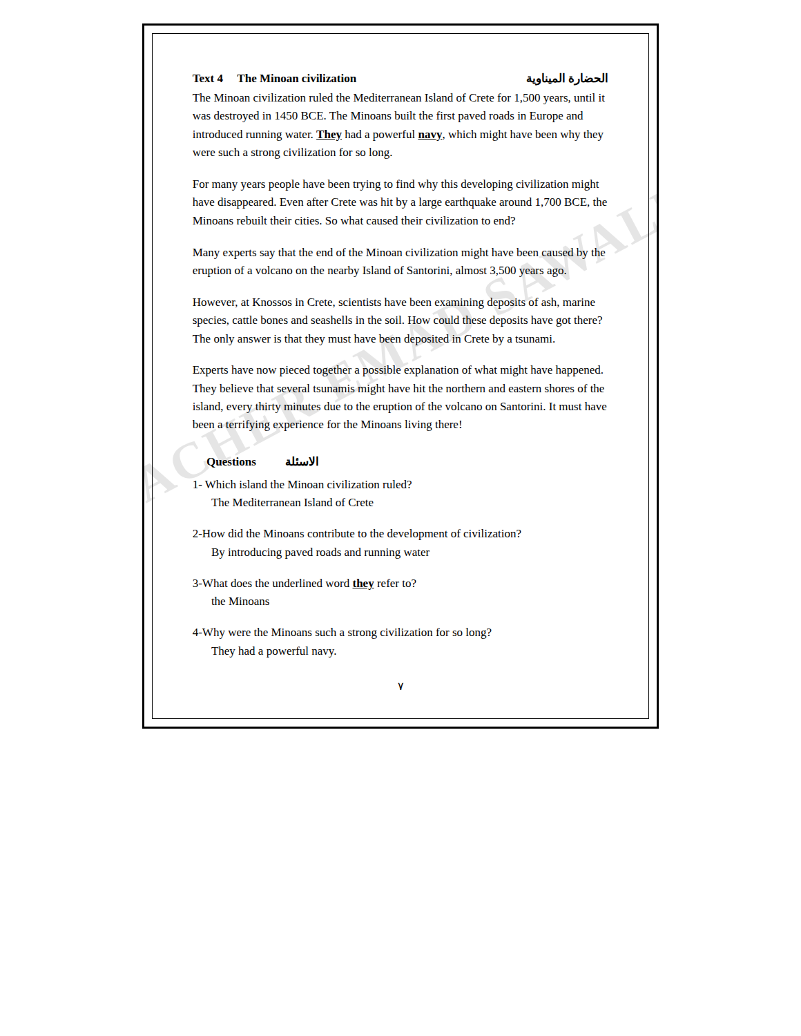Teacher Emad Sawalha
Text 4 The Minoan civilization الحضارة الميناوية
The Minoan civilization ruled the Mediterranean Island of Crete for 1,500 years, until it was destroyed in 1450 BCE. The Minoans built the first paved roads in Europe and introduced running water. They had a powerful navy, which might have been why they were such a strong civilization for so long.
For many years people have been trying to find why this developing civilization might have disappeared. Even after Crete was hit by a large earthquake around 1,700 BCE, the Minoans rebuilt their cities. So what caused their civilization to end?
Many experts say that the end of the Minoan civilization might have been caused by the eruption of a volcano on the nearby Island of Santorini, almost 3,500 years ago.
However, at Knossos in Crete, scientists have been examining deposits of ash, marine species, cattle bones and seashells in the soil. How could these deposits have got there? The only answer is that they must have been deposited in Crete by a tsunami.
Experts have now pieced together a possible explanation of what might have happened. They believe that several tsunamis might have hit the northern and eastern shores of the island, every thirty minutes due to the eruption of the volcano on Santorini. It must have been a terrifying experience for the Minoans living there!
Questions الاسئلة
1- Which island the Minoan civilization ruled? The Mediterranean Island of Crete
2-How did the Minoans contribute to the development of civilization? By introducing paved roads and running water
3-What does the underlined word they refer to? the Minoans
4-Why were the Minoans such a strong civilization for so long? They had a powerful navy.
٧